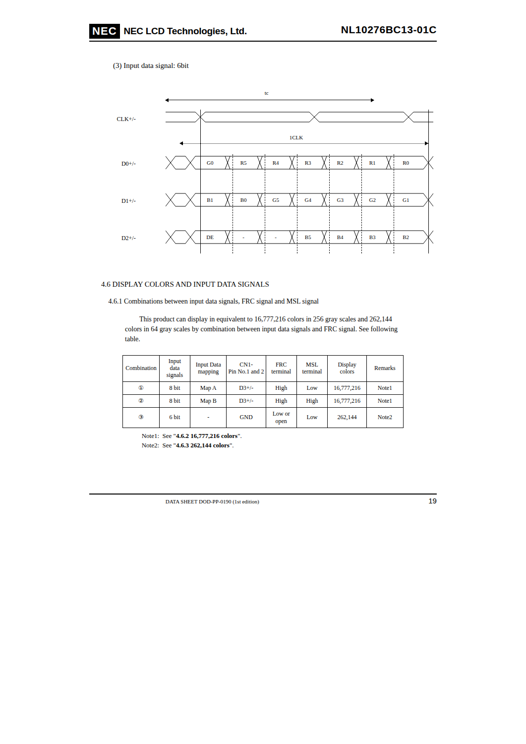NEC NEC LCD Technologies, Ltd.
NL10276BC13-01C
(3) Input data signal: 6bit
tc
CLK+/-
1CLK
D0+/-
G0
R5
R4
R3
R2
R1
R0
D1+/-
B1
B0
G5
G4
G3
G2
G1
D2+/-
DE
-
-
B5
B4
B3
B2
4.6 DISPLAY COLORS AND INPUT DATA SIGNALS
4.6.1 Combinations between input data signals, FRC signal and MSL signal
This product can display in equivalent to 16,777,216 colors in 256 gray scales and 262,144 colors in 64 gray scales by combination between input data signals and FRC signal. See following table.
| Combination | Input data signals | Input Data mapping | CN1- Pin No.1 and 2 | FRC terminal | MSL terminal | Display colors | Remarks |
| --- | --- | --- | --- | --- | --- | --- | --- |
| ① | 8 bit | Map A | D3+/- | High | Low | 16,777,216 | Note1 |
| ② | 8 bit | Map B | D3+/- | High | High | 16,777,216 | Note1 |
| ③ | 6 bit | - | GND | Low or open | Low | 262,144 | Note2 |
Note1: See "4.6.2 16,777,216 colors".
Note2: See "4.6.3 262,144 colors".
DATA SHEET DOD-PP-0190 (1st edition) 19